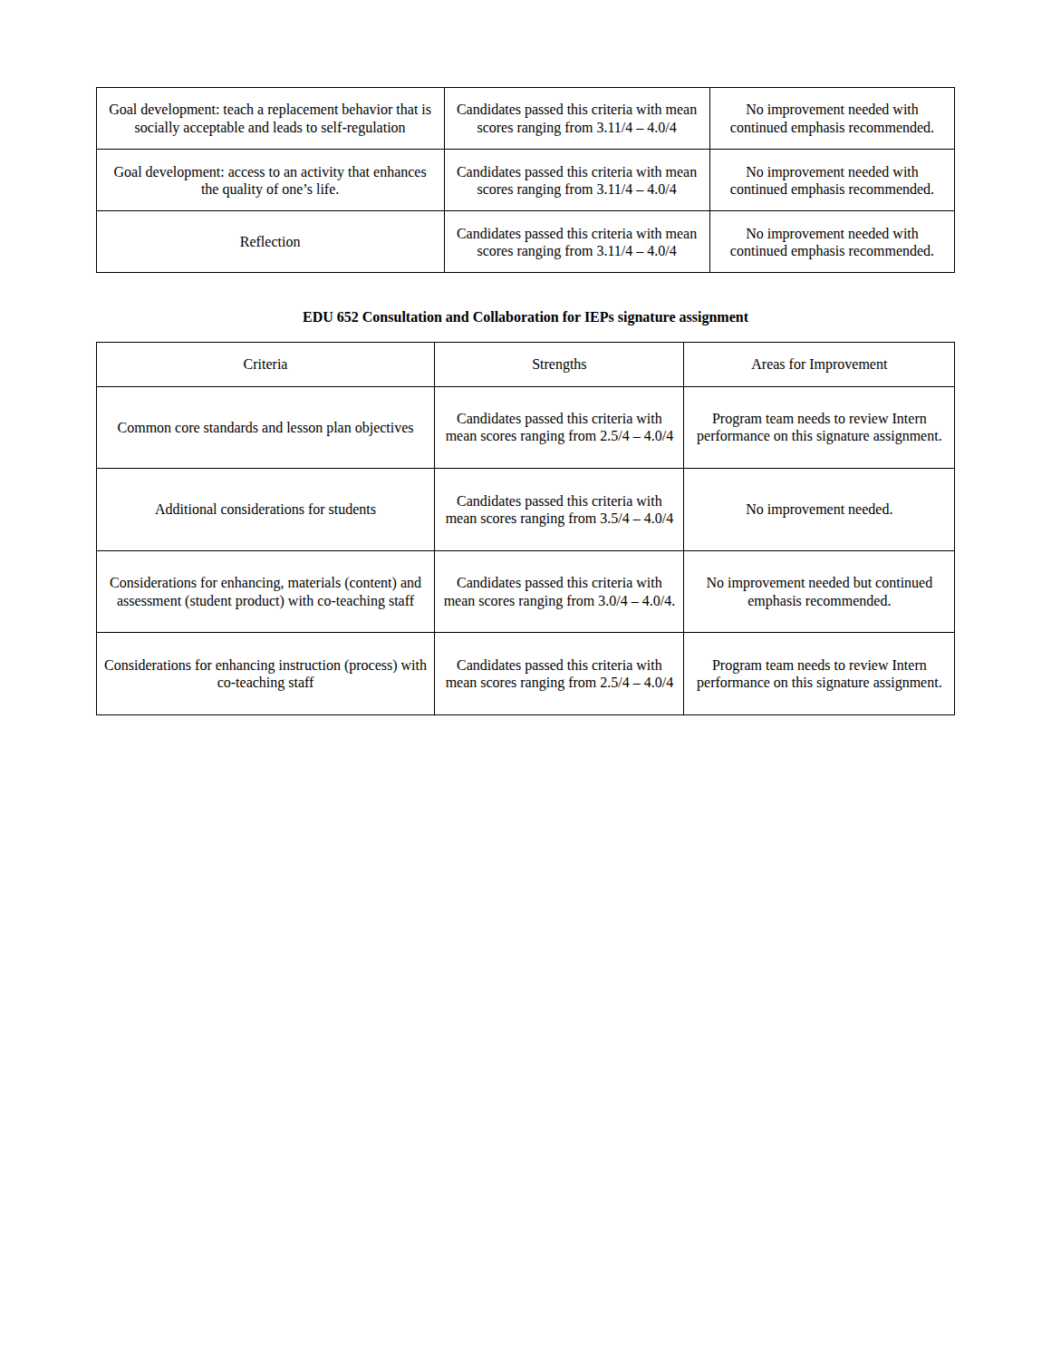| Goal development: teach a replacement behavior that is socially acceptable and leads to self-regulation | Candidates passed this criteria with mean scores ranging from 3.11/4 – 4.0/4 | No improvement needed with continued emphasis recommended. |
| Goal development: access to an activity that enhances the quality of one’s life. | Candidates passed this criteria with mean scores ranging from 3.11/4 – 4.0/4 | No improvement needed with continued emphasis recommended. |
| Reflection | Candidates passed this criteria with mean scores ranging from 3.11/4 – 4.0/4 | No improvement needed with continued emphasis recommended. |
EDU 652 Consultation and Collaboration for IEPs signature assignment
| Criteria | Strengths | Areas for Improvement |
| --- | --- | --- |
| Common core standards and lesson plan objectives | Candidates passed this criteria with mean scores ranging from 2.5/4 – 4.0/4 | Program team needs to review Intern performance on this signature assignment. |
| Additional considerations for students | Candidates passed this criteria with mean scores ranging from 3.5/4 – 4.0/4 | No improvement needed. |
| Considerations for enhancing, materials (content) and assessment (student product) with co-teaching staff | Candidates passed this criteria with mean scores ranging from 3.0/4 – 4.0/4. | No improvement needed but continued emphasis recommended. |
| Considerations for enhancing instruction (process) with co-teaching staff | Candidates passed this criteria with mean scores ranging from 2.5/4 – 4.0/4 | Program team needs to review Intern performance on this signature assignment. |